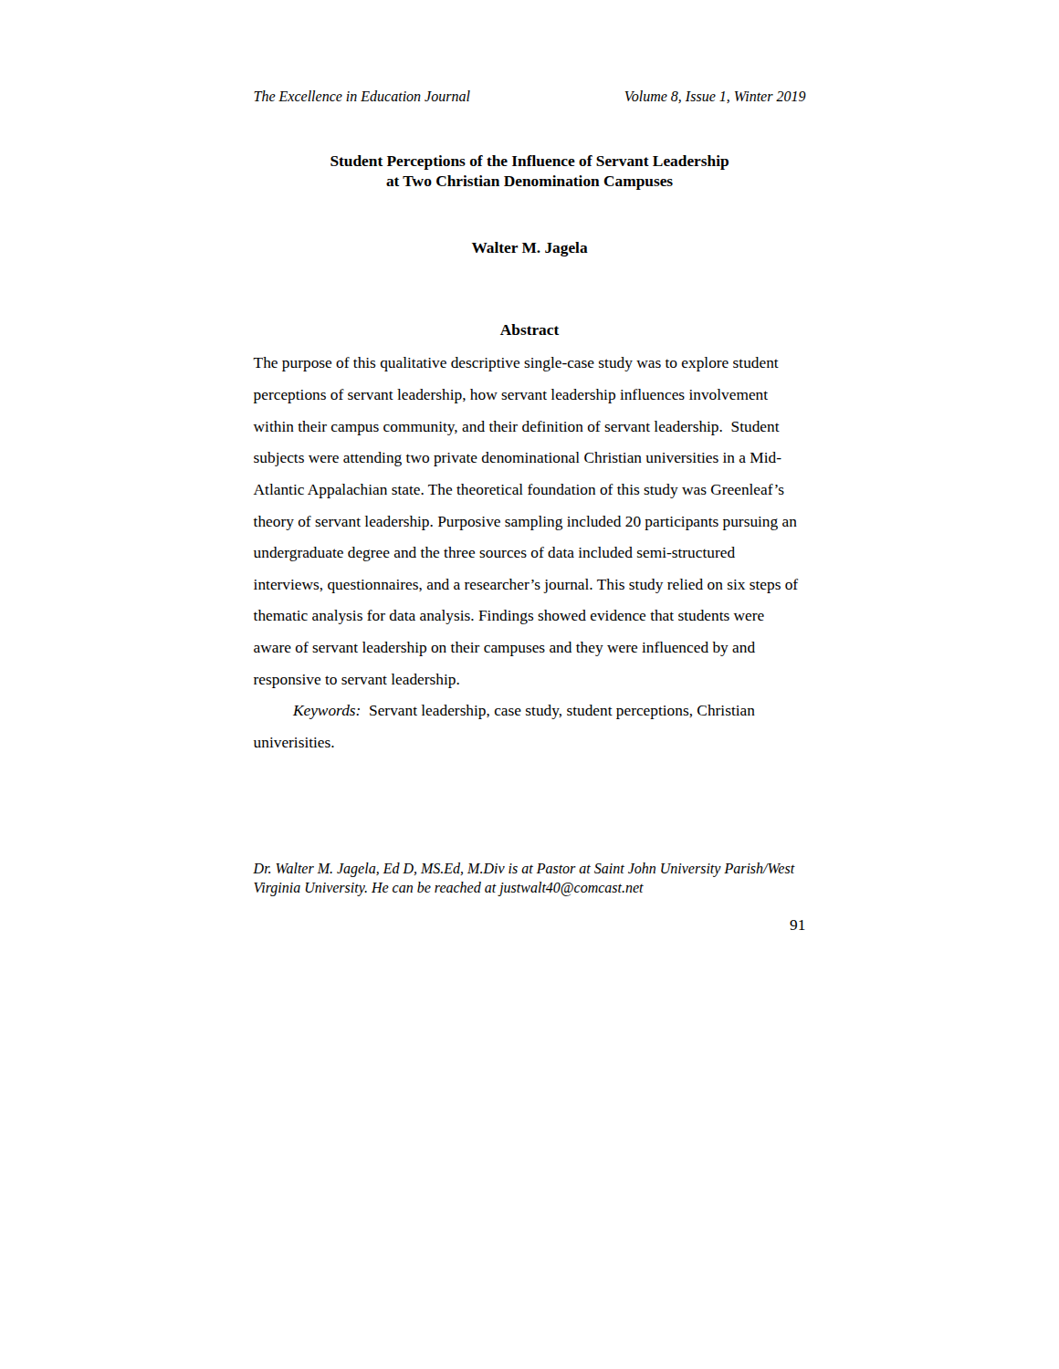The Excellence in Education Journal Volume 8, Issue 1, Winter 2019
Student Perceptions of the Influence of Servant Leadership
at Two Christian Denomination Campuses
Walter M. Jagela
Abstract
The purpose of this qualitative descriptive single-case study was to explore student perceptions of servant leadership, how servant leadership influences involvement within their campus community, and their definition of servant leadership. Student subjects were attending two private denominational Christian universities in a Mid-Atlantic Appalachian state. The theoretical foundation of this study was Greenleaf’s theory of servant leadership. Purposive sampling included 20 participants pursuing an undergraduate degree and the three sources of data included semi-structured interviews, questionnaires, and a researcher’s journal. This study relied on six steps of thematic analysis for data analysis. Findings showed evidence that students were aware of servant leadership on their campuses and they were influenced by and responsive to servant leadership.
Keywords: Servant leadership, case study, student perceptions, Christian univerisities.
Dr. Walter M. Jagela, Ed D, MS.Ed, M.Div is at Pastor at Saint John University Parish/West Virginia University. He can be reached at justwalt40@comcast.net
91